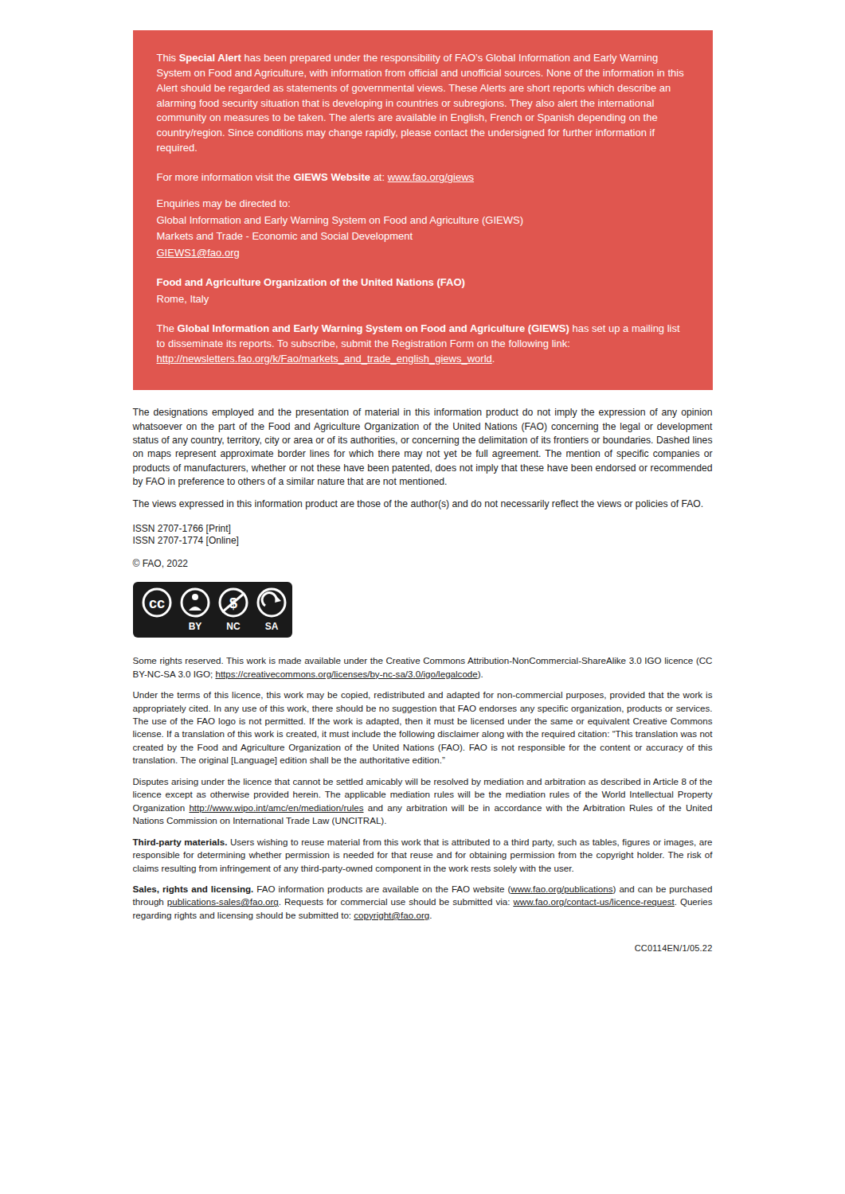This Special Alert has been prepared under the responsibility of FAO’s Global Information and Early Warning System on Food and Agriculture, with information from official and unofficial sources. None of the information in this Alert should be regarded as statements of governmental views. These Alerts are short reports which describe an alarming food security situation that is developing in countries or subregions. They also alert the international community on measures to be taken. The alerts are available in English, French or Spanish depending on the country/region. Since conditions may change rapidly, please contact the undersigned for further information if required.
For more information visit the GIEWS Website at: www.fao.org/giews
Enquiries may be directed to:
Global Information and Early Warning System on Food and Agriculture (GIEWS)
Markets and Trade - Economic and Social Development
GIEWS1@fao.org
Food and Agriculture Organization of the United Nations (FAO)
Rome, Italy
The Global Information and Early Warning System on Food and Agriculture (GIEWS) has set up a mailing list to disseminate its reports. To subscribe, submit the Registration Form on the following link: http://newsletters.fao.org/k/Fao/markets_and_trade_english_giews_world.
The designations employed and the presentation of material in this information product do not imply the expression of any opinion whatsoever on the part of the Food and Agriculture Organization of the United Nations (FAO) concerning the legal or development status of any country, territory, city or area or of its authorities, or concerning the delimitation of its frontiers or boundaries. Dashed lines on maps represent approximate border lines for which there may not yet be full agreement. The mention of specific companies or products of manufacturers, whether or not these have been patented, does not imply that these have been endorsed or recommended by FAO in preference to others of a similar nature that are not mentioned.
The views expressed in this information product are those of the author(s) and do not necessarily reflect the views or policies of FAO.
ISSN 2707-1766 [Print]
ISSN 2707-1774 [Online]
© FAO, 2022
cc $ BY NC SA
Some rights reserved. This work is made available under the Creative Commons Attribution-NonCommercial-ShareAlike 3.0 IGO licence (CC BY-NC-SA 3.0 IGO; https://creativecommons.org/licenses/by-nc-sa/3.0/igo/legalcode).
Under the terms of this licence, this work may be copied, redistributed and adapted for non-commercial purposes, provided that the work is appropriately cited. In any use of this work, there should be no suggestion that FAO endorses any specific organization, products or services. The use of the FAO logo is not permitted. If the work is adapted, then it must be licensed under the same or equivalent Creative Commons license. If a translation of this work is created, it must include the following disclaimer along with the required citation: “This translation was not created by the Food and Agriculture Organization of the United Nations (FAO). FAO is not responsible for the content or accuracy of this translation. The original [Language] edition shall be the authoritative edition.”
Disputes arising under the licence that cannot be settled amicably will be resolved by mediation and arbitration as described in Article 8 of the licence except as otherwise provided herein. The applicable mediation rules will be the mediation rules of the World Intellectual Property Organization http://www.wipo.int/amc/en/mediation/rules and any arbitration will be in accordance with the Arbitration Rules of the United Nations Commission on International Trade Law (UNCITRAL).
Third-party materials. Users wishing to reuse material from this work that is attributed to a third party, such as tables, figures or images, are responsible for determining whether permission is needed for that reuse and for obtaining permission from the copyright holder. The risk of claims resulting from infringement of any third-party-owned component in the work rests solely with the user.
Sales, rights and licensing. FAO information products are available on the FAO website (www.fao.org/publications) and can be purchased through publications-sales@fao.org. Requests for commercial use should be submitted via: www.fao.org/contact-us/licence-request. Queries regarding rights and licensing should be submitted to: copyright@fao.org.
CC0114EN/1/05.22